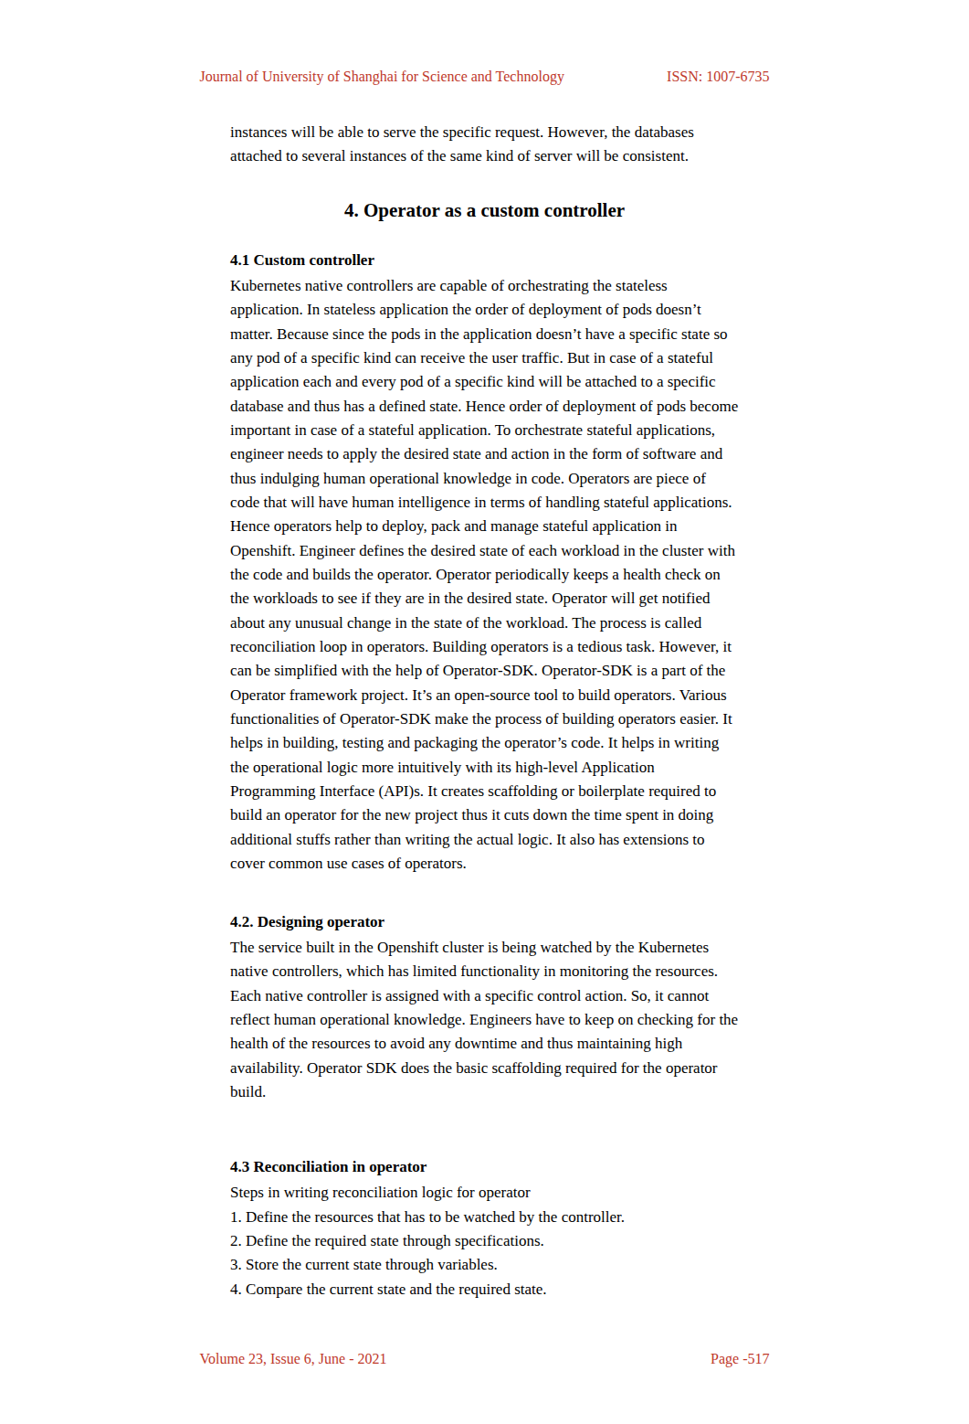Journal of University of Shanghai for Science and Technology ISSN: 1007-6735
instances will be able to serve the specific request. However, the databases attached to several instances of the same kind of server will be consistent.
4. Operator as a custom controller
4.1 Custom controller
Kubernetes native controllers are capable of orchestrating the stateless application. In stateless application the order of deployment of pods doesn’t matter. Because since the pods in the application doesn’t have a specific state so any pod of a specific kind can receive the user traffic. But in case of a stateful application each and every pod of a specific kind will be attached to a specific database and thus has a defined state. Hence order of deployment of pods become important in case of a stateful application. To orchestrate stateful applications, engineer needs to apply the desired state and action in the form of software and thus indulging human operational knowledge in code. Operators are piece of code that will have human intelligence in terms of handling stateful applications. Hence operators help to deploy, pack and manage stateful application in Openshift. Engineer defines the desired state of each workload in the cluster with the code and builds the operator. Operator periodically keeps a health check on the workloads to see if they are in the desired state. Operator will get notified about any unusual change in the state of the workload. The process is called reconciliation loop in operators. Building operators is a tedious task. However, it can be simplified with the help of Operator-SDK. Operator-SDK is a part of the Operator framework project. It’s an open-source tool to build operators. Various functionalities of Operator-SDK make the process of building operators easier. It helps in building, testing and packaging the operator’s code. It helps in writing the operational logic more intuitively with its high-level Application Programming Interface (API)s. It creates scaffolding or boilerplate required to build an operator for the new project thus it cuts down the time spent in doing additional stuffs rather than writing the actual logic. It also has extensions to cover common use cases of operators.
4.2. Designing operator
The service built in the Openshift cluster is being watched by the Kubernetes native controllers, which has limited functionality in monitoring the resources. Each native controller is assigned with a specific control action. So, it cannot reflect human operational knowledge. Engineers have to keep on checking for the health of the resources to avoid any downtime and thus maintaining high availability. Operator SDK does the basic scaffolding required for the operator build.
4.3 Reconciliation in operator
Steps in writing reconciliation logic for operator
1. Define the resources that has to be watched by the controller.
2. Define the required state through specifications.
3. Store the current state through variables.
4. Compare the current state and the required state.
Volume 23, Issue 6, June - 2021 Page -517